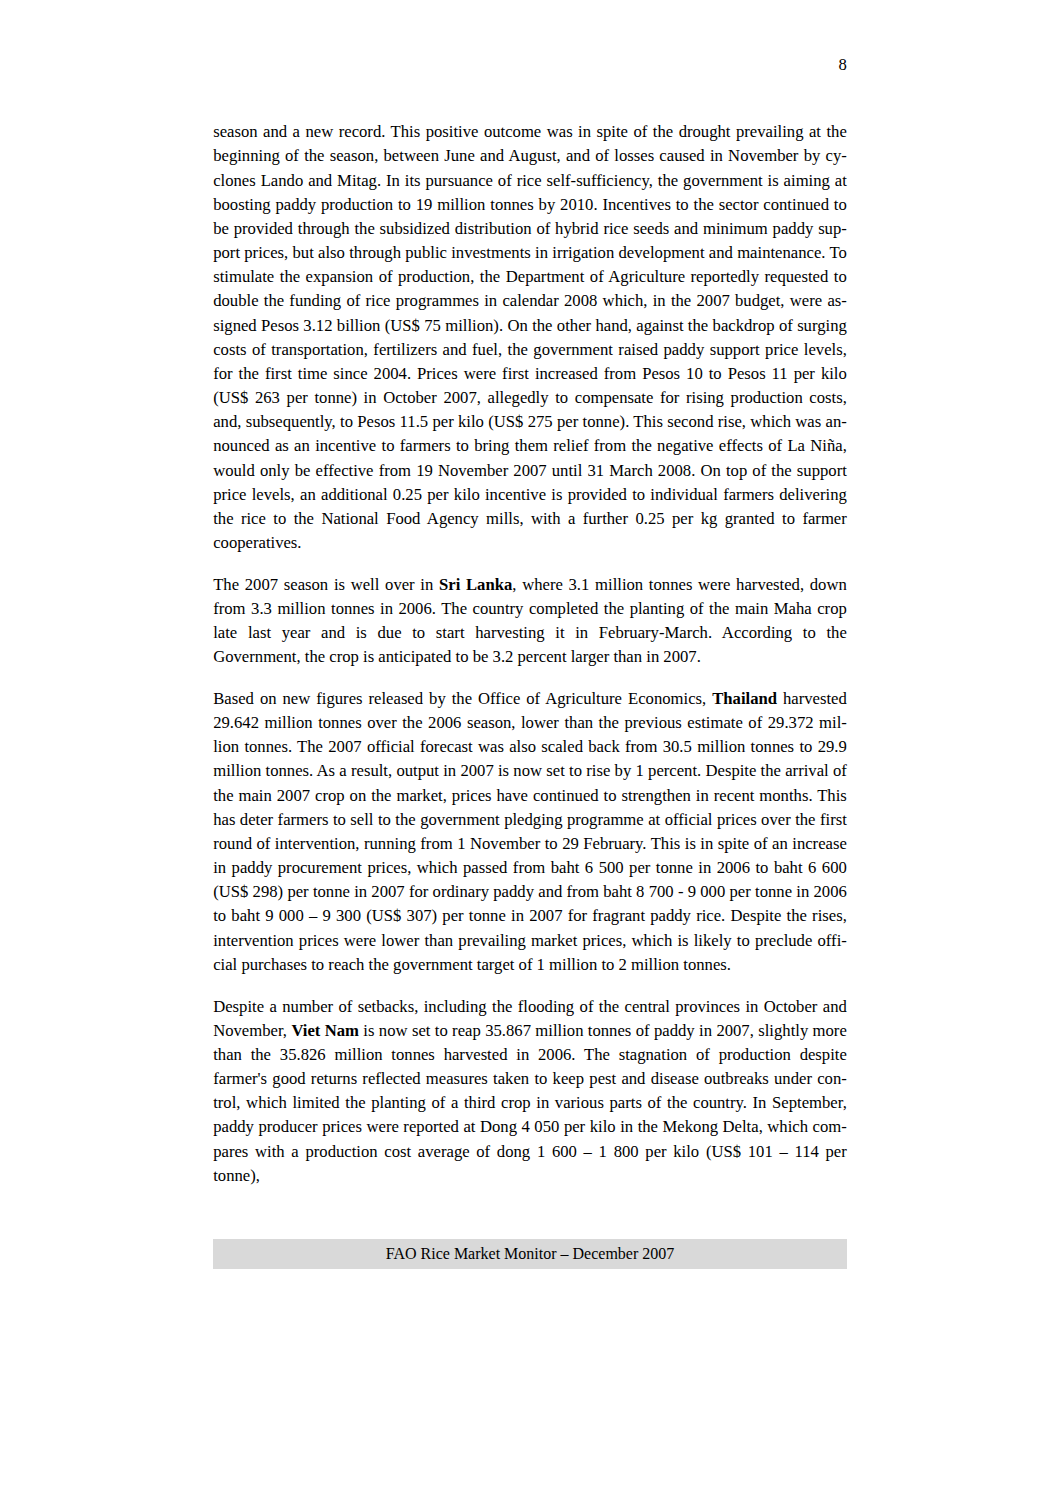8
season and a new record. This positive outcome was in spite of the drought prevailing at the beginning of the season, between June and August, and of losses caused in November by cyclones Lando and Mitag. In its pursuance of rice self-sufficiency, the government is aiming at boosting paddy production to 19 million tonnes by 2010. Incentives to the sector continued to be provided through the subsidized distribution of hybrid rice seeds and minimum paddy support prices, but also through public investments in irrigation development and maintenance. To stimulate the expansion of production, the Department of Agriculture reportedly requested to double the funding of rice programmes in calendar 2008 which, in the 2007 budget, were assigned Pesos 3.12 billion (US$ 75 million). On the other hand, against the backdrop of surging costs of transportation, fertilizers and fuel, the government raised paddy support price levels, for the first time since 2004. Prices were first increased from Pesos 10 to Pesos 11 per kilo (US$ 263 per tonne) in October 2007, allegedly to compensate for rising production costs, and, subsequently, to Pesos 11.5 per kilo (US$ 275 per tonne). This second rise, which was announced as an incentive to farmers to bring them relief from the negative effects of La Niña, would only be effective from 19 November 2007 until 31 March 2008. On top of the support price levels, an additional 0.25 per kilo incentive is provided to individual farmers delivering the rice to the National Food Agency mills, with a further 0.25 per kg granted to farmer cooperatives.
The 2007 season is well over in Sri Lanka, where 3.1 million tonnes were harvested, down from 3.3 million tonnes in 2006. The country completed the planting of the main Maha crop late last year and is due to start harvesting it in February-March. According to the Government, the crop is anticipated to be 3.2 percent larger than in 2007.
Based on new figures released by the Office of Agriculture Economics, Thailand harvested 29.642 million tonnes over the 2006 season, lower than the previous estimate of 29.372 million tonnes. The 2007 official forecast was also scaled back from 30.5 million tonnes to 29.9 million tonnes. As a result, output in 2007 is now set to rise by 1 percent. Despite the arrival of the main 2007 crop on the market, prices have continued to strengthen in recent months. This has deter farmers to sell to the government pledging programme at official prices over the first round of intervention, running from 1 November to 29 February. This is in spite of an increase in paddy procurement prices, which passed from baht 6 500 per tonne in 2006 to baht 6 600 (US$ 298) per tonne in 2007 for ordinary paddy and from baht 8 700 - 9 000 per tonne in 2006 to baht 9 000 – 9 300 (US$ 307) per tonne in 2007 for fragrant paddy rice. Despite the rises, intervention prices were lower than prevailing market prices, which is likely to preclude official purchases to reach the government target of 1 million to 2 million tonnes.
Despite a number of setbacks, including the flooding of the central provinces in October and November, Viet Nam is now set to reap 35.867 million tonnes of paddy in 2007, slightly more than the 35.826 million tonnes harvested in 2006. The stagnation of production despite farmer's good returns reflected measures taken to keep pest and disease outbreaks under control, which limited the planting of a third crop in various parts of the country. In September, paddy producer prices were reported at Dong 4 050 per kilo in the Mekong Delta, which compares with a production cost average of dong 1 600 – 1 800 per kilo (US$ 101 – 114 per tonne),
FAO Rice Market Monitor – December 2007